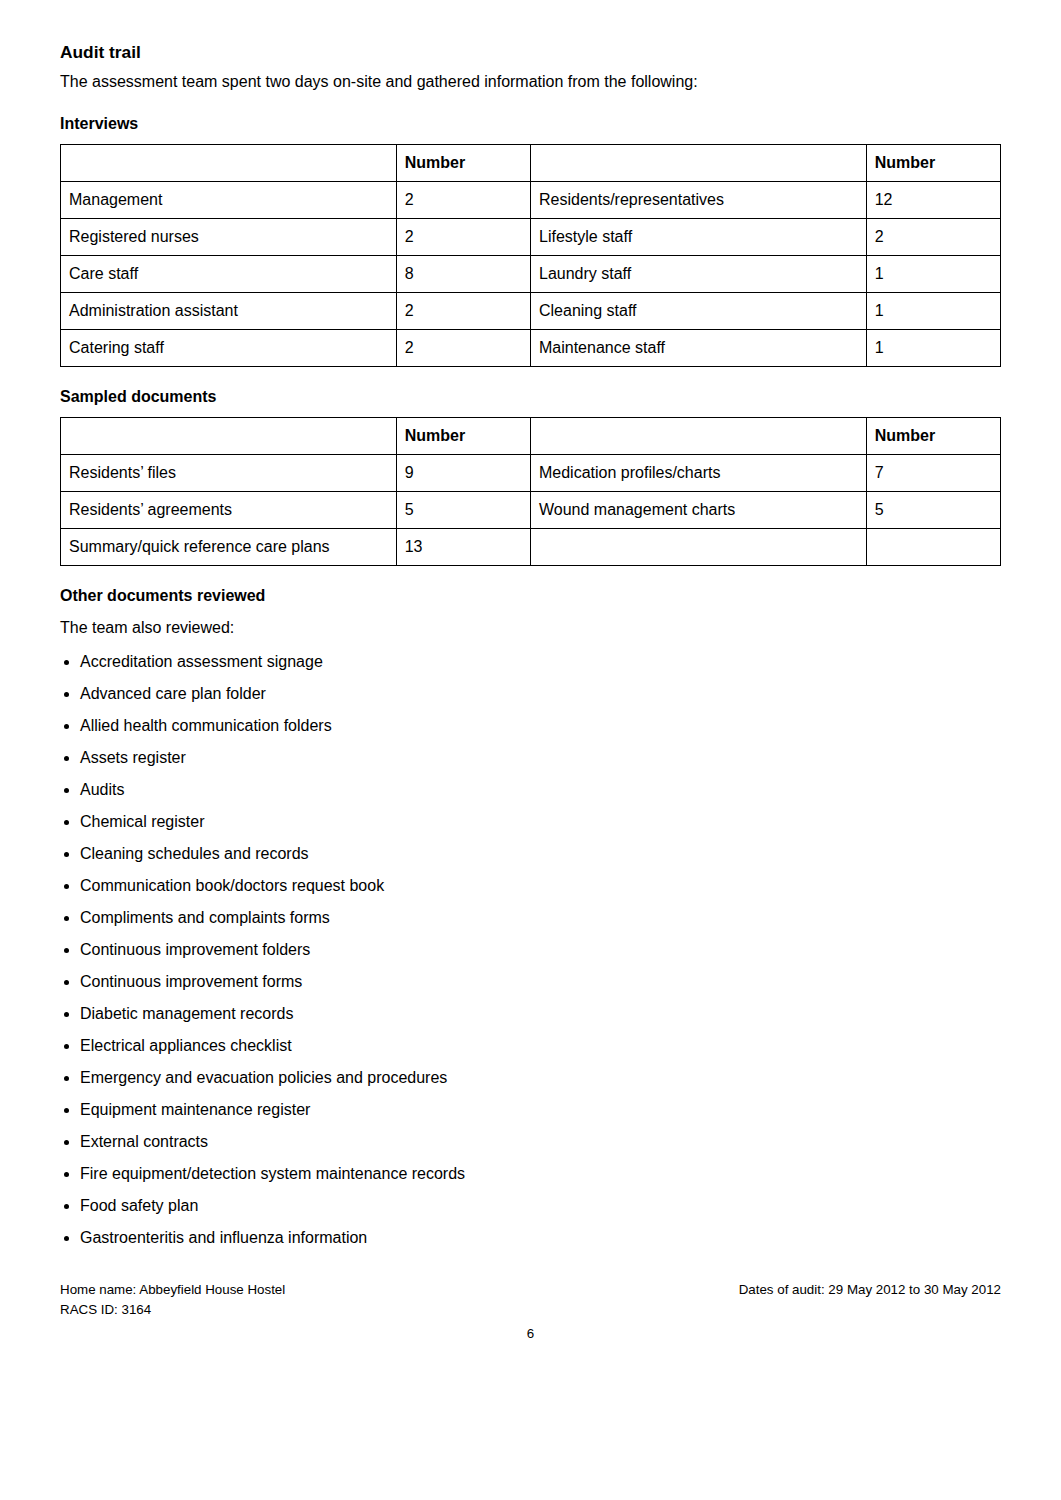Audit trail
The assessment team spent two days on-site and gathered information from the following:
Interviews
| | Number | | Number |
| --- | --- | --- | --- |
| Management | 2 | Residents/representatives | 12 |
| Registered nurses | 2 | Lifestyle staff | 2 |
| Care staff | 8 | Laundry staff | 1 |
| Administration assistant | 2 | Cleaning staff | 1 |
| Catering staff | 2 | Maintenance staff | 1 |
Sampled documents
| | Number | | Number |
| --- | --- | --- | --- |
| Residents’ files | 9 | Medication profiles/charts | 7 |
| Residents’ agreements | 5 | Wound management charts | 5 |
| Summary/quick reference care plans | 13 | | |
Other documents reviewed
The team also reviewed:
Accreditation assessment signage
Advanced care plan folder
Allied health communication folders
Assets register
Audits
Chemical register
Cleaning schedules and records
Communication book/doctors request book
Compliments and complaints forms
Continuous improvement folders
Continuous improvement forms
Diabetic management records
Electrical appliances checklist
Emergency and evacuation policies and procedures
Equipment maintenance register
External contracts
Fire equipment/detection system maintenance records
Food safety plan
Gastroenteritis and influenza information
Home name: Abbeyfield House Hostel
RACS ID: 3164
Dates of audit: 29 May 2012 to 30 May 2012
6